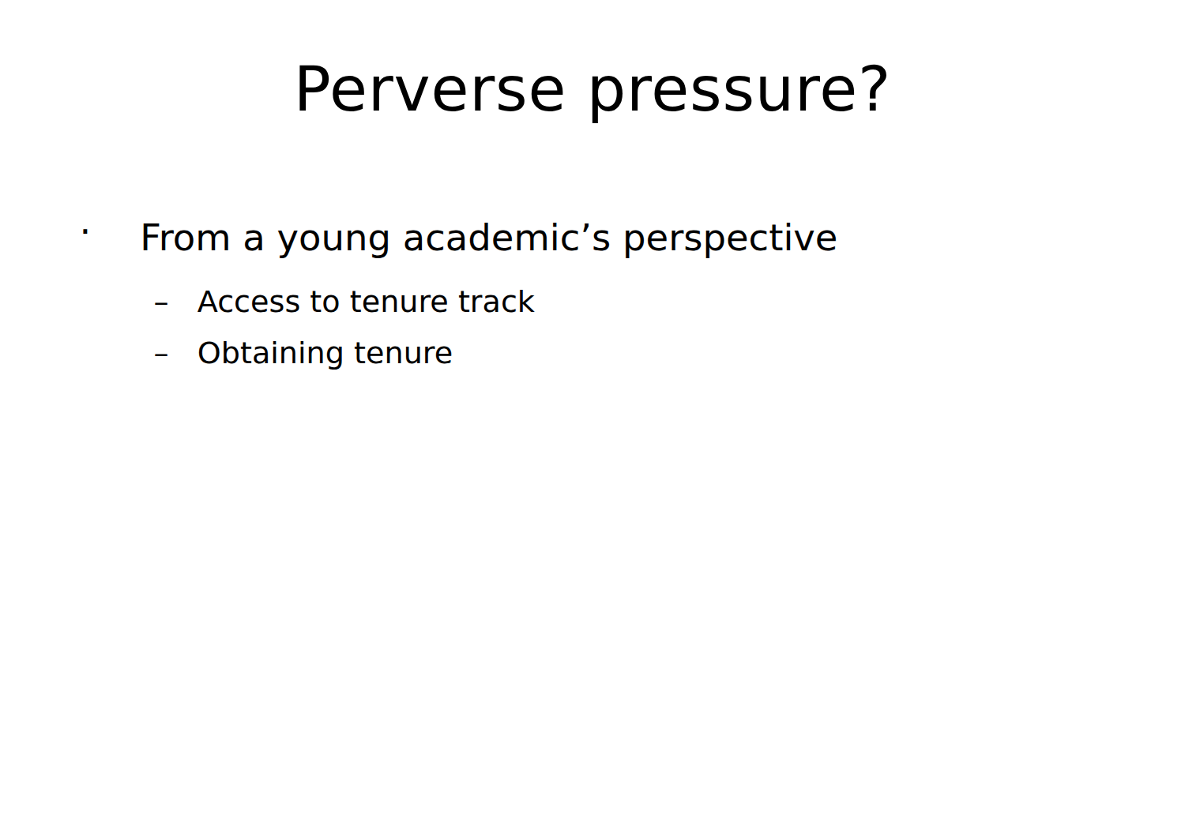Perverse pressure?
From a young academic’s perspective
Access to tenure track
Obtaining tenure